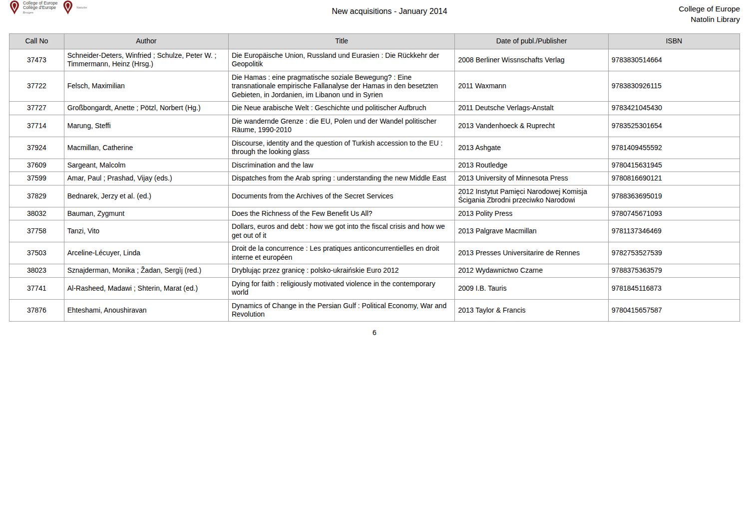College of Europe
Collège d'Europe
Bruges
Natolin
New acquisitions - January 2014
College of Europe
Natolin Library
| Call No | Author | Title | Date of publ./Publisher | ISBN |
| --- | --- | --- | --- | --- |
| 37473 | Schneider-Deters, Winfried ; Schulze, Peter W. ; Timmermann, Heinz (Hrsg.) | Die Europäische Union, Russland und Eurasien : Die Rückkehr der Geopolitik | 2008 Berliner Wissnschafts Verlag | 9783830514664 |
| 37722 | Felsch, Maximilian | Die Hamas : eine pragmatische soziale Bewegung? : Eine transnationale empirische Fallanalyse der Hamas in den besetzten Gebieten, in Jordanien, im Libanon und in Syrien | 2011 Waxmann | 9783830926115 |
| 37727 | Großbongardt, Anette ; Pötzl, Norbert (Hg.) | Die Neue arabische Welt : Geschichte und politischer Aufbruch | 2011 Deutsche Verlags-Anstalt | 9783421045430 |
| 37714 | Marung, Steffi | Die wandernde Grenze : die EU, Polen und der Wandel politischer Räume, 1990-2010 | 2013 Vandenhoeck & Ruprecht | 9783525301654 |
| 37924 | Macmillan, Catherine | Discourse, identity and the question of Turkish accession to the EU : through the looking glass | 2013 Ashgate | 9781409455592 |
| 37609 | Sargeant, Malcolm | Discrimination and the law | 2013 Routledge | 9780415631945 |
| 37599 | Amar, Paul ; Prashad, Vijay (eds.) | Dispatches from the Arab spring : understanding the new Middle East | 2013 University of Minnesota Press | 9780816690121 |
| 37829 | Bednarek, Jerzy et al. (ed.) | Documents from the Archives of the Secret Services | 2012 Instytut Pamięci Narodowej Komisja Ścigania Zbrodni przeciwko Narodowi | 9788363695019 |
| 38032 | Bauman, Zygmunt | Does the Richness of the Few Benefit Us All? | 2013 Polity Press | 9780745671093 |
| 37758 | Tanzi, Vito | Dollars, euros and debt : how we got into the fiscal crisis and how we get out of it | 2013 Palgrave Macmillan | 9781137346469 |
| 37503 | Arceline-Lécuyer, Linda | Droit de la concurrence : Les pratiques anticoncurrentielles en droit interne et européen | 2013 Presses Universitarire de Rennes | 9782753527539 |
| 38023 | Sznajderman, Monika ; Žadan, Sergìj (red.) | Dryblując przez granicę : polsko-ukraińskie Euro 2012 | 2012 Wydawnictwo Czarne | 9788375363579 |
| 37741 | Al-Rasheed, Madawi ; Shterin, Marat (ed.) | Dying for faith : religiously motivated violence in the contemporary world | 2009 I.B. Tauris | 9781845116873 |
| 37876 | Ehteshami, Anoushiravan | Dynamics of Change in the Persian Gulf : Political Economy, War and Revolution | 2013 Taylor & Francis | 9780415657587 |
6